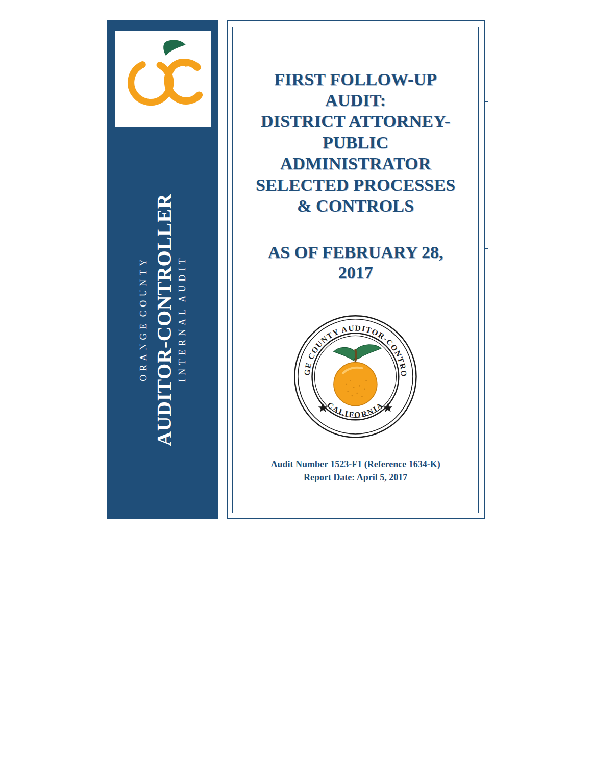O R A N G E C O U N T Y AUDITOR-CONTROLLER
I N T E R N A L A U D I T
FIRST FOLLOW-UP AUDIT:
DISTRICT ATTORNEY-
PUBLIC ADMINISTRATOR
SELECTED PROCESSES
& CONTROLS
AS OF FEBRUARY 28, 2017
ORANGE COUNTY AUDITOR-CONTROLLER CALIFORNIA
Audit Number 1523-F1 (Reference 1634-K)
Report Date: April 5, 2017